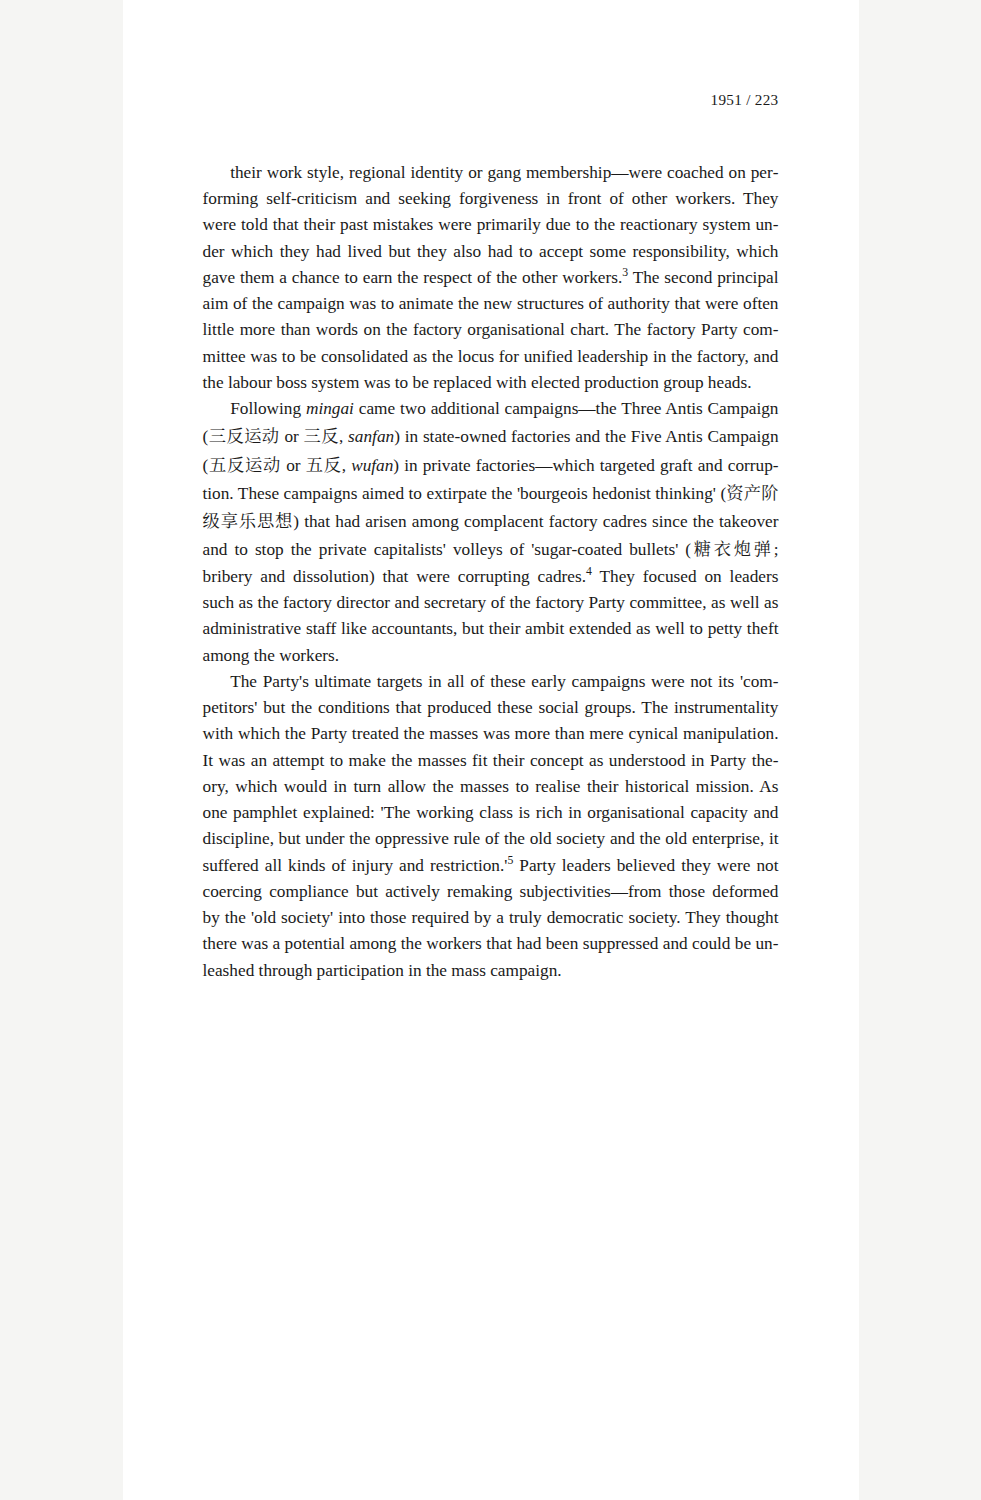1951 / 223
their work style, regional identity or gang membership—were coached on performing self-criticism and seeking forgiveness in front of other workers. They were told that their past mistakes were primarily due to the reactionary system under which they had lived but they also had to accept some responsibility, which gave them a chance to earn the respect of the other workers.3 The second principal aim of the campaign was to animate the new structures of authority that were often little more than words on the factory organisational chart. The factory Party committee was to be consolidated as the locus for unified leadership in the factory, and the labour boss system was to be replaced with elected production group heads.
Following mingai came two additional campaigns—the Three Antis Campaign (三反运动 or 三反, sanfan) in state-owned factories and the Five Antis Campaign (五反运动 or 五反, wufan) in private factories—which targeted graft and corruption. These campaigns aimed to extirpate the 'bourgeois hedonist thinking' (资产阶级享乐思想) that had arisen among complacent factory cadres since the takeover and to stop the private capitalists' volleys of 'sugar-coated bullets' (糖衣炮弹; bribery and dissolution) that were corrupting cadres.4 They focused on leaders such as the factory director and secretary of the factory Party committee, as well as administrative staff like accountants, but their ambit extended as well to petty theft among the workers.
The Party's ultimate targets in all of these early campaigns were not its 'competitors' but the conditions that produced these social groups. The instrumentality with which the Party treated the masses was more than mere cynical manipulation. It was an attempt to make the masses fit their concept as understood in Party theory, which would in turn allow the masses to realise their historical mission. As one pamphlet explained: 'The working class is rich in organisational capacity and discipline, but under the oppressive rule of the old society and the old enterprise, it suffered all kinds of injury and restriction.'5 Party leaders believed they were not coercing compliance but actively remaking subjectivities—from those deformed by the 'old society' into those required by a truly democratic society. They thought there was a potential among the workers that had been suppressed and could be unleashed through participation in the mass campaign.